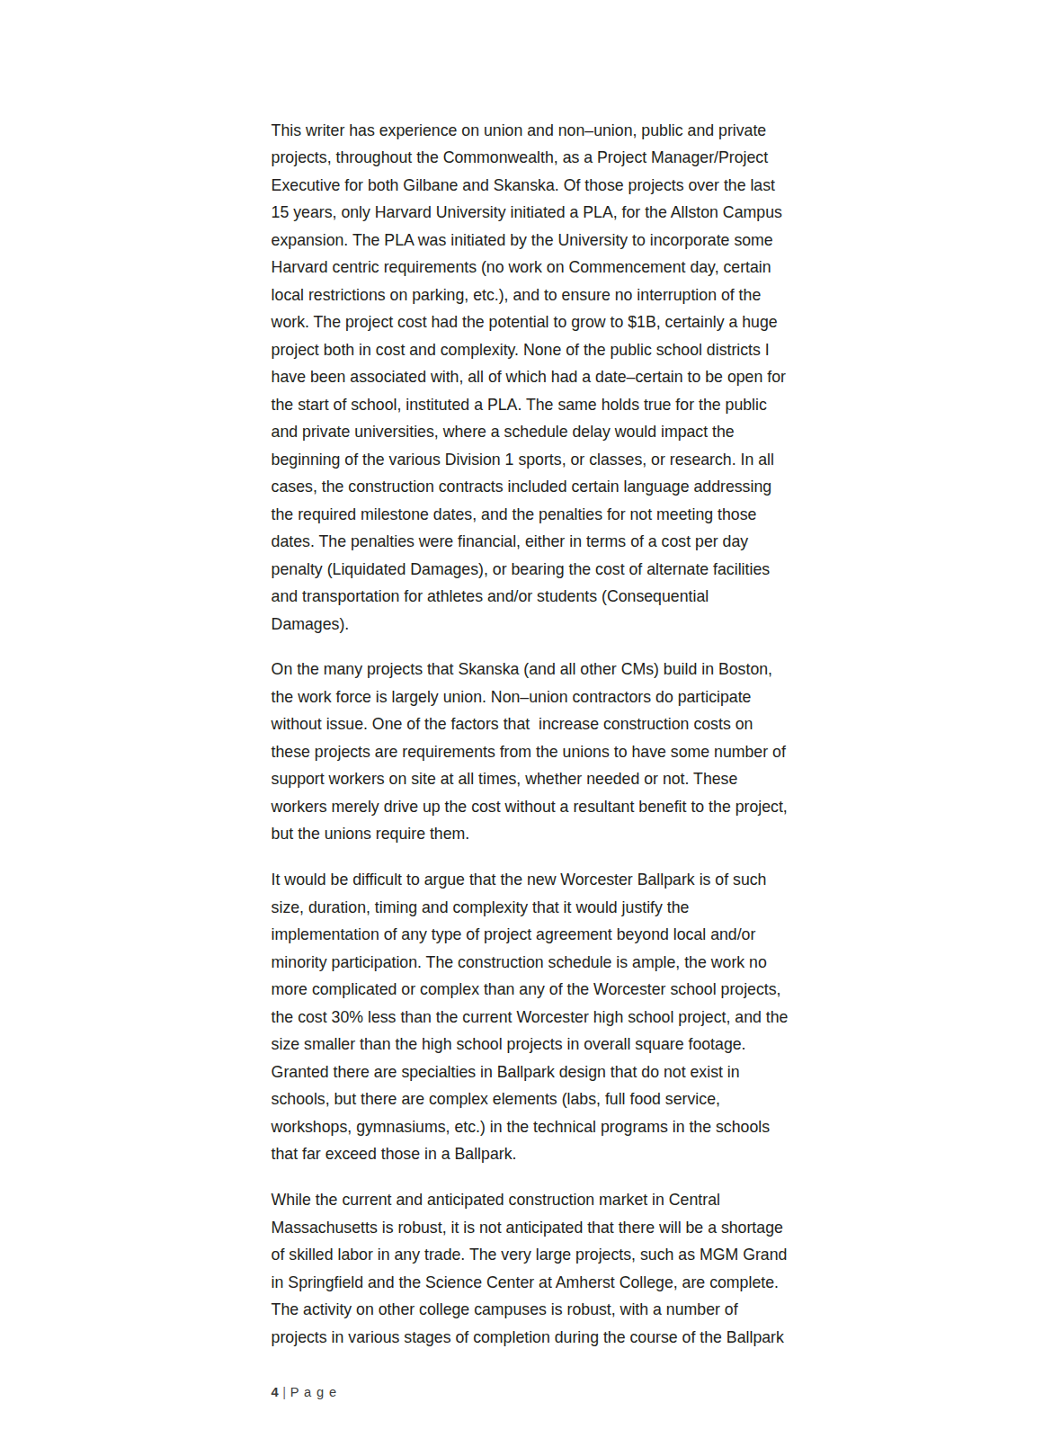This writer has experience on union and non–union, public and private projects, throughout the Commonwealth, as a Project Manager/Project Executive for both Gilbane and Skanska. Of those projects over the last 15 years, only Harvard University initiated a PLA, for the Allston Campus expansion. The PLA was initiated by the University to incorporate some Harvard centric requirements (no work on Commencement day, certain local restrictions on parking, etc.), and to ensure no interruption of the work. The project cost had the potential to grow to $1B, certainly a huge project both in cost and complexity. None of the public school districts I have been associated with, all of which had a date–certain to be open for the start of school, instituted a PLA. The same holds true for the public and private universities, where a schedule delay would impact the beginning of the various Division 1 sports, or classes, or research. In all cases, the construction contracts included certain language addressing the required milestone dates, and the penalties for not meeting those dates. The penalties were financial, either in terms of a cost per day penalty (Liquidated Damages), or bearing the cost of alternate facilities and transportation for athletes and/or students (Consequential Damages).
On the many projects that Skanska (and all other CMs) build in Boston, the work force is largely union. Non–union contractors do participate without issue. One of the factors that increase construction costs on these projects are requirements from the unions to have some number of support workers on site at all times, whether needed or not. These workers merely drive up the cost without a resultant benefit to the project, but the unions require them.
It would be difficult to argue that the new Worcester Ballpark is of such size, duration, timing and complexity that it would justify the implementation of any type of project agreement beyond local and/or minority participation. The construction schedule is ample, the work no more complicated or complex than any of the Worcester school projects, the cost 30% less than the current Worcester high school project, and the size smaller than the high school projects in overall square footage. Granted there are specialties in Ballpark design that do not exist in schools, but there are complex elements (labs, full food service, workshops, gymnasiums, etc.) in the technical programs in the schools that far exceed those in a Ballpark.
While the current and anticipated construction market in Central Massachusetts is robust, it is not anticipated that there will be a shortage of skilled labor in any trade. The very large projects, such as MGM Grand in Springfield and the Science Center at Amherst College, are complete. The activity on other college campuses is robust, with a number of projects in various stages of completion during the course of the Ballpark
4|P a g e